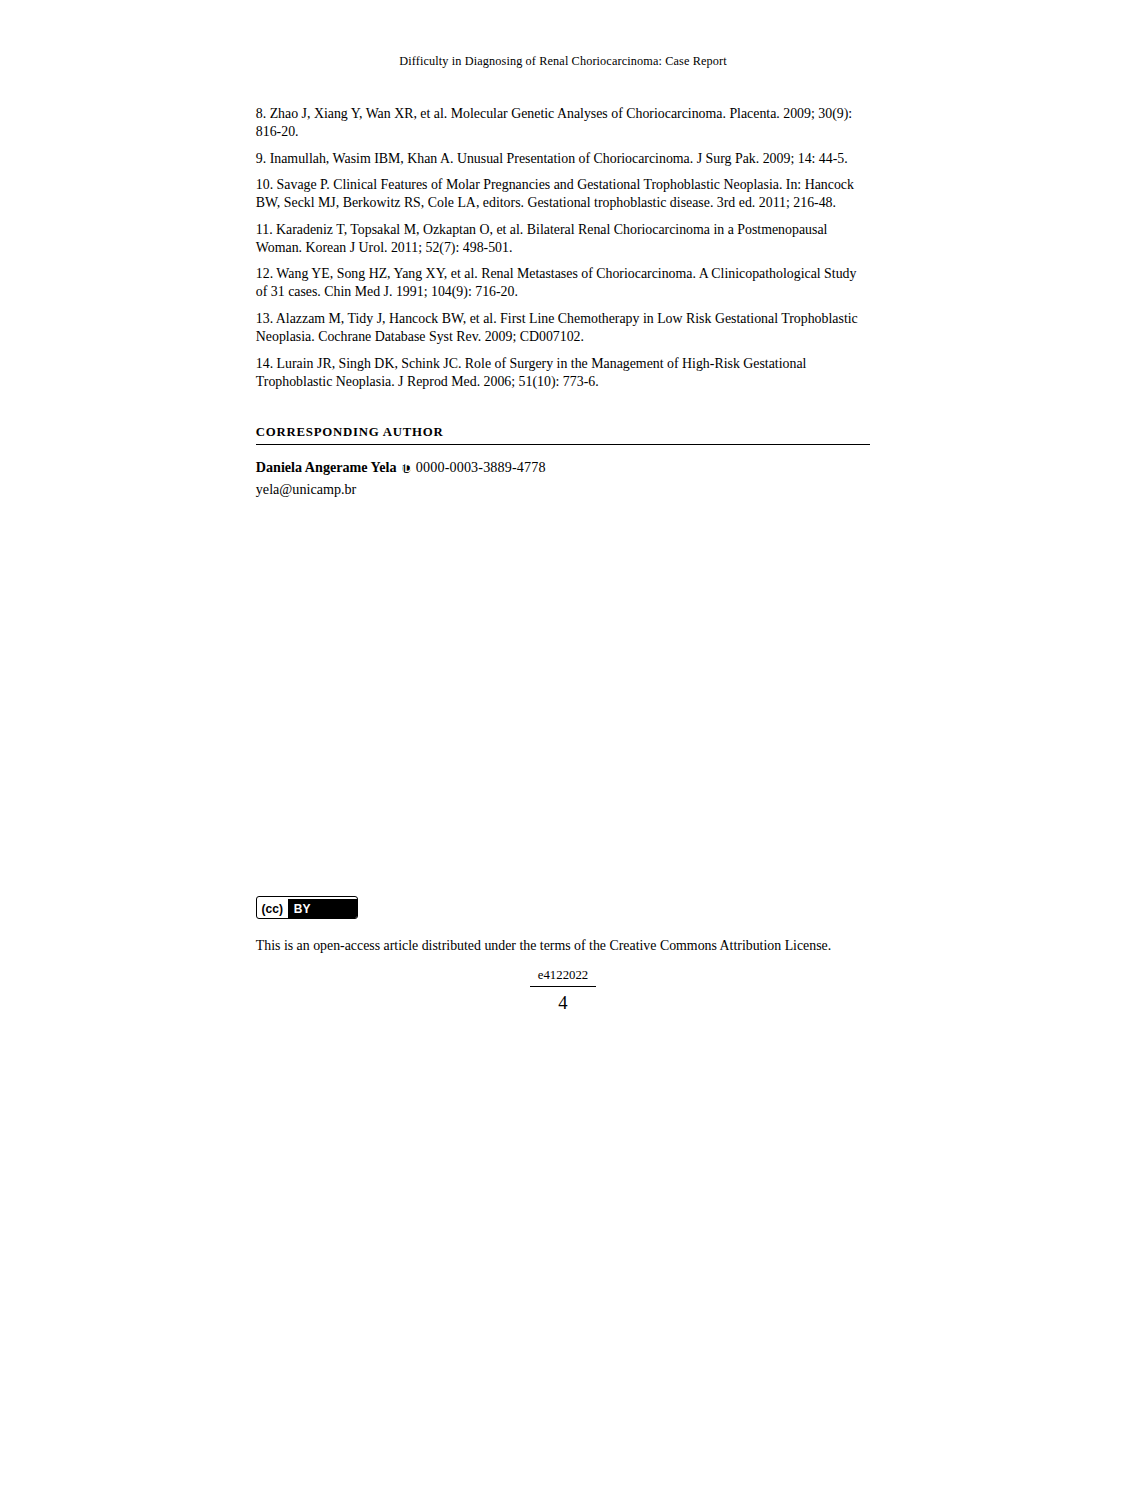Difficulty in Diagnosing of Renal Choriocarcinoma: Case Report
8. Zhao J, Xiang Y, Wan XR, et al. Molecular Genetic Analyses of Choriocarcinoma. Placenta. 2009; 30(9): 816-20.
9. Inamullah, Wasim IBM, Khan A. Unusual Presentation of Choriocarcinoma. J Surg Pak. 2009; 14: 44-5.
10. Savage P. Clinical Features of Molar Pregnancies and Gestational Trophoblastic Neoplasia. In: Hancock BW, Seckl MJ, Berkowitz RS, Cole LA, editors. Gestational trophoblastic disease. 3rd ed. 2011; 216-48.
11. Karadeniz T, Topsakal M, Ozkaptan O, et al. Bilateral Renal Choriocarcinoma in a Postmenopausal Woman. Korean J Urol. 2011; 52(7): 498-501.
12. Wang YE, Song HZ, Yang XY, et al. Renal Metastases of Choriocarcinoma. A Clinicopathological Study of 31 cases. Chin Med J. 1991; 104(9): 716-20.
13. Alazzam M, Tidy J, Hancock BW, et al. First Line Chemotherapy in Low Risk Gestational Trophoblastic Neoplasia. Cochrane Database Syst Rev. 2009; CD007102.
14. Lurain JR, Singh DK, Schink JC. Role of Surgery in the Management of High-Risk Gestational Trophoblastic Neoplasia. J Reprod Med. 2006; 51(10): 773-6.
Corresponding author
Daniela Angerame Yela iD 0000-0003-3889-4778 yela@unicamp.br
(cc) BY
This is an open-access article distributed under the terms of the Creative Commons Attribution License.
e4122022
4